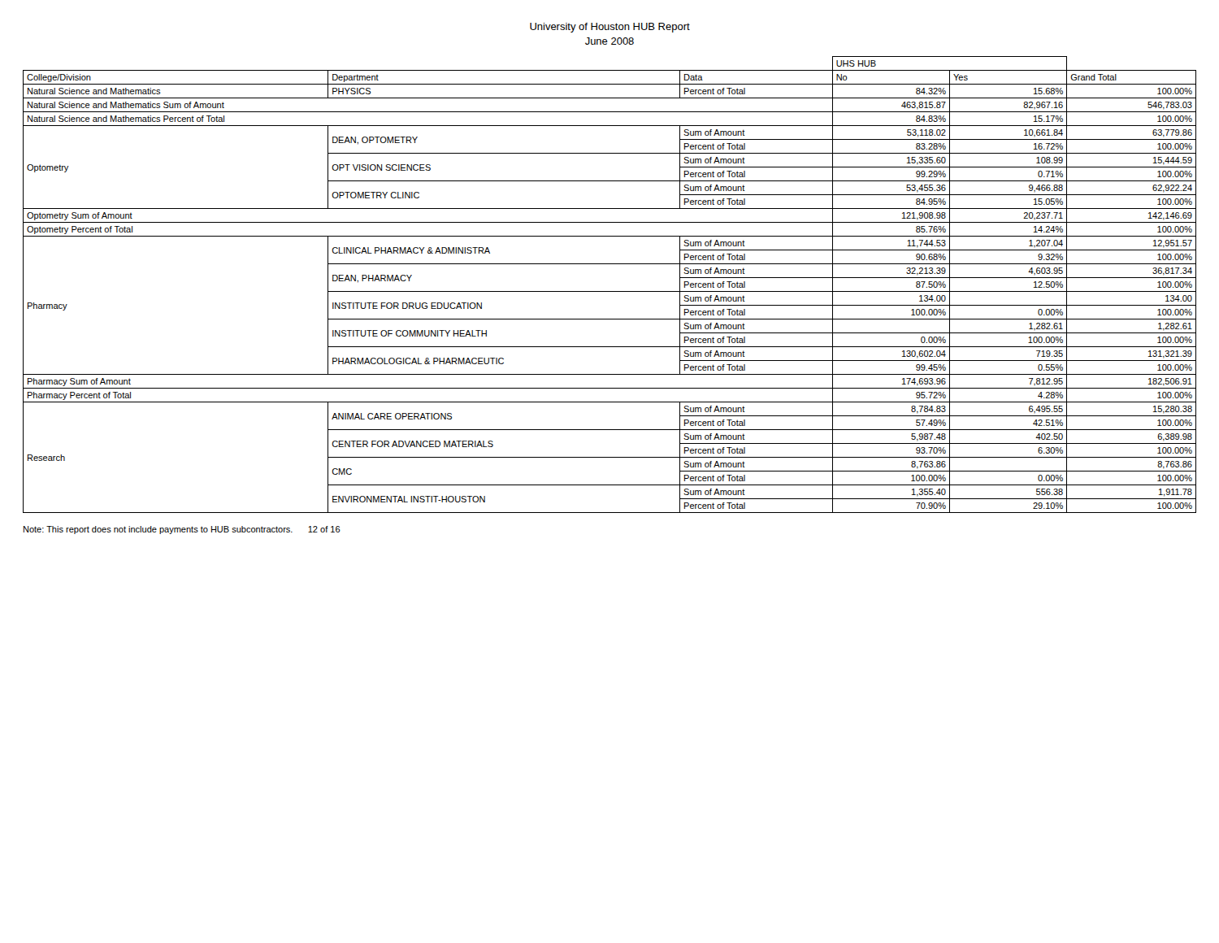University of Houston HUB Report
June 2008
| | | | UHS HUB | |
| --- | --- | --- | --- | --- |
| College/Division | Department | Data | No | Yes | Grand Total |
| Natural Science and Mathematics | PHYSICS | Percent of Total | 84.32% | 15.68% | 100.00% |
| Natural Science and Mathematics Sum of Amount | 463,815.87 | 82,967.16 | 546,783.03 |
| Natural Science and Mathematics Percent of Total | 84.83% | 15.17% | 100.00% |
| Optometry | DEAN, OPTOMETRY | Sum of Amount | 53,118.02 | 10,661.84 | 63,779.86 |
| Percent of Total | 83.28% | 16.72% | 100.00% |
| OPT VISION SCIENCES | Sum of Amount | 15,335.60 | 108.99 | 15,444.59 |
| Percent of Total | 99.29% | 0.71% | 100.00% |
| OPTOMETRY CLINIC | Sum of Amount | 53,455.36 | 9,466.88 | 62,922.24 |
| Percent of Total | 84.95% | 15.05% | 100.00% |
| Optometry Sum of Amount | 121,908.98 | 20,237.71 | 142,146.69 |
| Optometry Percent of Total | 85.76% | 14.24% | 100.00% |
| Pharmacy | CLINICAL PHARMACY & ADMINISTRA | Sum of Amount | 11,744.53 | 1,207.04 | 12,951.57 |
| Percent of Total | 90.68% | 9.32% | 100.00% |
| DEAN, PHARMACY | Sum of Amount | 32,213.39 | 4,603.95 | 36,817.34 |
| Percent of Total | 87.50% | 12.50% | 100.00% |
| INSTITUTE FOR DRUG EDUCATION | Sum of Amount | 134.00 | | 134.00 |
| Percent of Total | 100.00% | 0.00% | 100.00% |
| INSTITUTE OF COMMUNITY HEALTH | Sum of Amount | | 1,282.61 | 1,282.61 |
| Percent of Total | 0.00% | 100.00% | 100.00% |
| PHARMACOLOGICAL & PHARMACEUTIC | Sum of Amount | 130,602.04 | 719.35 | 131,321.39 |
| Percent of Total | 99.45% | 0.55% | 100.00% |
| Pharmacy Sum of Amount | 174,693.96 | 7,812.95 | 182,506.91 |
| Pharmacy Percent of Total | 95.72% | 4.28% | 100.00% |
| Research | ANIMAL CARE OPERATIONS | Sum of Amount | 8,784.83 | 6,495.55 | 15,280.38 |
| Percent of Total | 57.49% | 42.51% | 100.00% |
| CENTER FOR ADVANCED MATERIALS | Sum of Amount | 5,987.48 | 402.50 | 6,389.98 |
| Percent of Total | 93.70% | 6.30% | 100.00% |
| CMC | Sum of Amount | 8,763.86 | | 8,763.86 |
| Percent of Total | 100.00% | 0.00% | 100.00% |
| ENVIRONMENTAL INSTIT-HOUSTON | Sum of Amount | 1,355.40 | 556.38 | 1,911.78 |
| Percent of Total | 70.90% | 29.10% | 100.00% |
Note: This report does not include payments to HUB subcontractors. 12 of 16